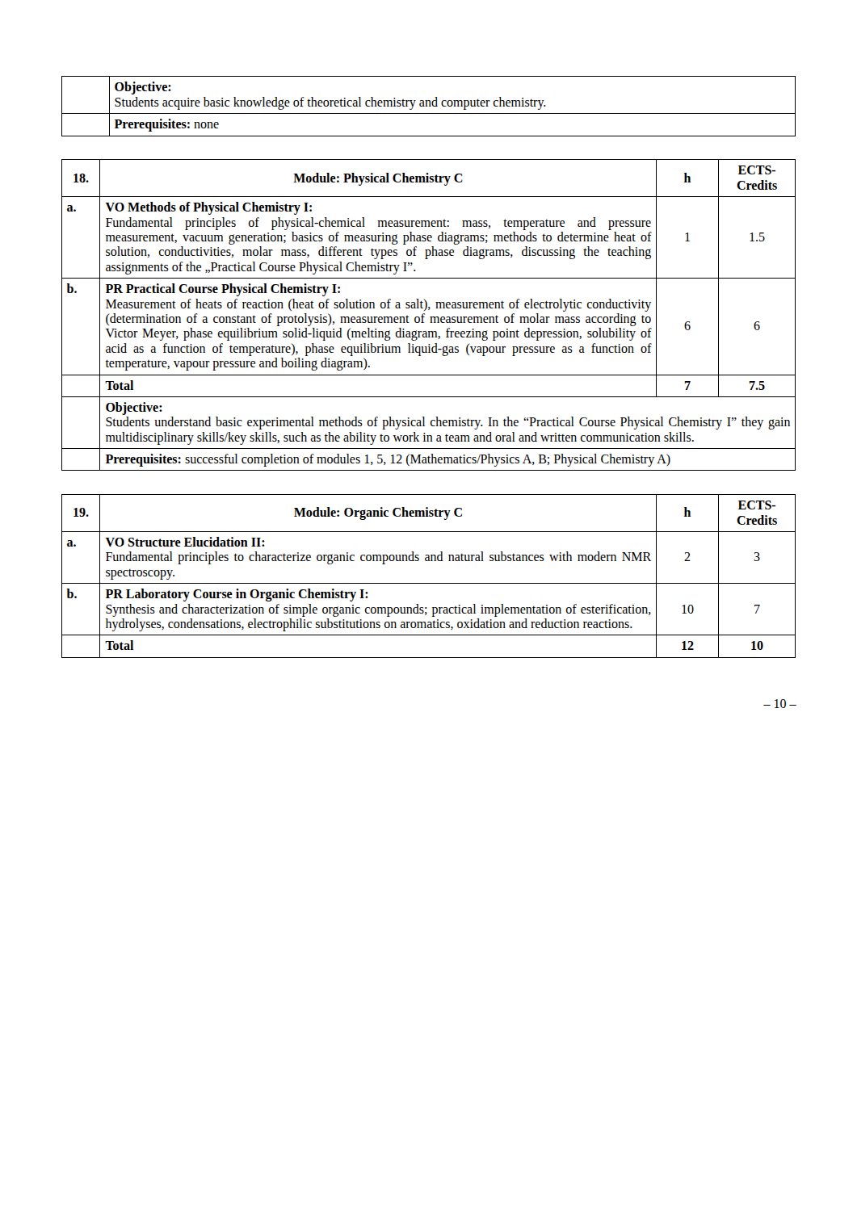| | Objective: Students acquire basic knowledge of theoretical chemistry and computer chemistry. |
| | Prerequisites: none |
| 18. | Module: Physical Chemistry C | h | ECTS- Credits |
| a. | VO Methods of Physical Chemistry I: Fundamental principles of physical-chemical measurement: mass, temperature and pressure measurement, vacuum generation; basics of measuring phase diagrams; methods to determine heat of solution, conductivities, molar mass, different types of phase diagrams, discussing the teaching assignments of the „Practical Course Physical Chemistry I”. | 1 | 1.5 |
| b. | PR Practical Course Physical Chemistry I: Measurement of heats of reaction (heat of solution of a salt), measurement of electrolytic conductivity (determination of a constant of protolysis), measurement of measurement of molar mass according to Victor Meyer, phase equilibrium solid-liquid (melting diagram, freezing point depression, solubility of acid as a function of temperature), phase equilibrium liquid-gas (vapour pressure as a function of temperature, vapour pressure and boiling diagram). | 6 | 6 |
| | Total | 7 | 7.5 |
| | Objective: Students understand basic experimental methods of physical chemistry. In the “Practical Course Physical Chemistry I” they gain multidisciplinary skills/key skills, such as the ability to work in a team and oral and written communication skills. |
| | Prerequisites: successful completion of modules 1, 5, 12 (Mathematics/Physics A, B; Physical Chemistry A) |
| 19. | Module: Organic Chemistry C | h | ECTS- Credits |
| a. | VO Structure Elucidation II: Fundamental principles to characterize organic compounds and natural substances with modern NMR spectroscopy. | 2 | 3 |
| b. | PR Laboratory Course in Organic Chemistry I: Synthesis and characterization of simple organic compounds; practical implementation of esterification, hydrolyses, condensations, electrophilic substitutions on aromatics, oxidation and reduction reactions. | 10 | 7 |
| | Total | 12 | 10 |
– 10 –